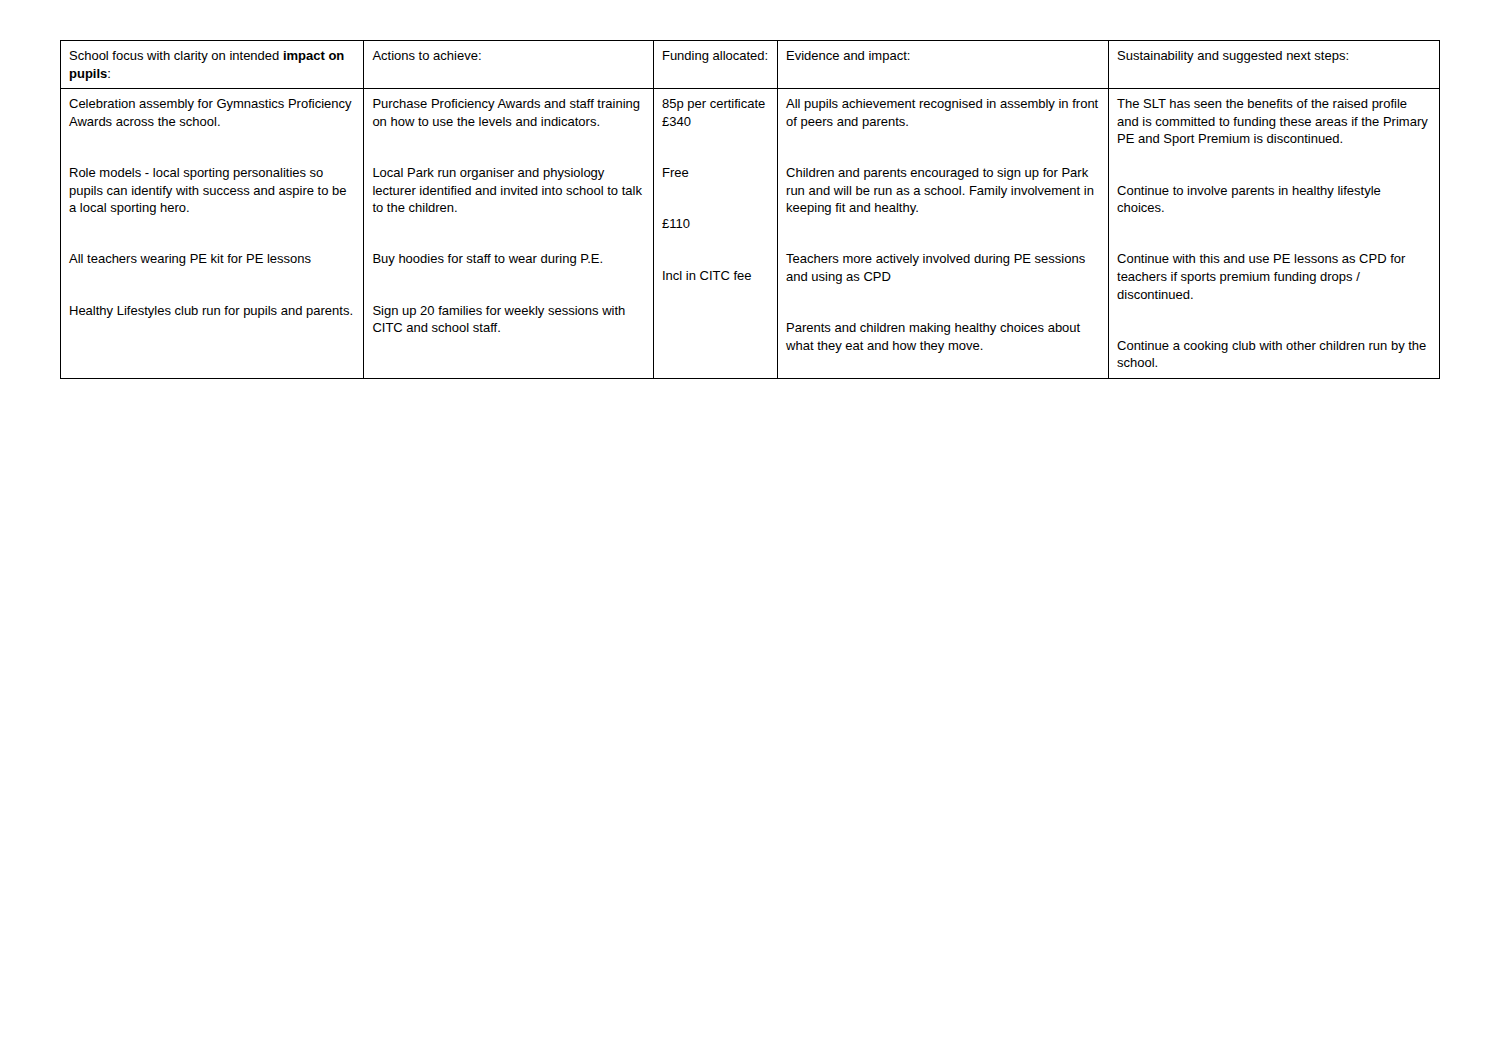| School focus with clarity on intended impact on pupils : | Actions to achieve: | Funding allocated: | Evidence and impact: | Sustainability and suggested next steps: |
| --- | --- | --- | --- | --- |
| Celebration assembly for Gymnastics Proficiency Awards across the school. Role models - local sporting personalities so pupils can identify with success and aspire to be a local sporting hero. All teachers wearing PE kit for PE lessons Healthy Lifestyles club run for pupils and parents. | Purchase Proficiency Awards and staff training on how to use the levels and indicators. Local Park run organiser and physiology lecturer identified and invited into school to talk to the children. Buy hoodies for staff to wear during P.E. Sign up 20 families for weekly sessions with CITC and school staff. | 85p per certificate £340 Free £110 Incl in CITC fee | All pupils achievement recognised in assembly in front of peers and parents. Children and parents encouraged to sign up for Park run and will be run as a school. Family involvement in keeping fit and healthy. Teachers more actively involved during PE sessions and using as CPD Parents and children making healthy choices about what they eat and how they move. | The SLT has seen the benefits of the raised profile and is committed to funding these areas if the Primary PE and Sport Premium is discontinued. Continue to involve parents in healthy lifestyle choices. Continue with this and use PE lessons as CPD for teachers if sports premium funding drops / discontinued. Continue a cooking club with other children run by the school. |